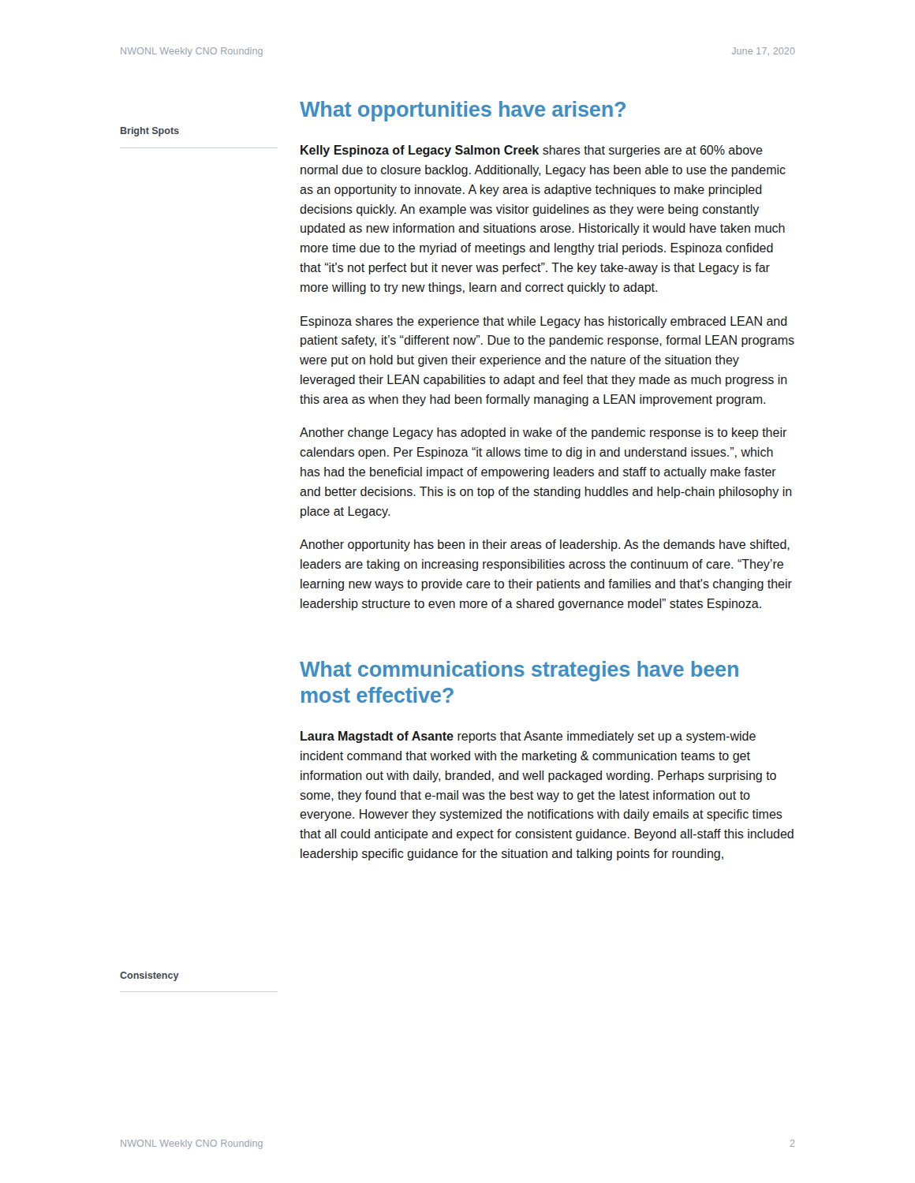NWONL Weekly CNO Rounding June 17, 2020
Bright Spots
Consistency
What opportunities have arisen?
Kelly Espinoza of Legacy Salmon Creek shares that surgeries are at 60% above normal due to closure backlog. Additionally, Legacy has been able to use the pandemic as an opportunity to innovate. A key area is adaptive techniques to make principled decisions quickly. An example was visitor guidelines as they were being constantly updated as new information and situations arose. Historically it would have taken much more time due to the myriad of meetings and lengthy trial periods. Espinoza confided that “it's not perfect but it never was perfect”. The key take-away is that Legacy is far more willing to try new things, learn and correct quickly to adapt.
Espinoza shares the experience that while Legacy has historically embraced LEAN and patient safety, it’s “different now”. Due to the pandemic response, formal LEAN programs were put on hold but given their experience and the nature of the situation they leveraged their LEAN capabilities to adapt and feel that they made as much progress in this area as when they had been formally managing a LEAN improvement program.
Another change Legacy has adopted in wake of the pandemic response is to keep their calendars open. Per Espinoza “it allows time to dig in and understand issues.”, which has had the beneficial impact of empowering leaders and staff to actually make faster and better decisions. This is on top of the standing huddles and help-chain philosophy in place at Legacy.
Another opportunity has been in their areas of leadership. As the demands have shifted, leaders are taking on increasing responsibilities across the continuum of care. “They’re learning new ways to provide care to their patients and families and that's changing their leadership structure to even more of a shared governance model” states Espinoza.
What communications strategies have been most effective?
Laura Magstadt of Asante reports that Asante immediately set up a system-wide incident command that worked with the marketing & communication teams to get information out with daily, branded, and well packaged wording. Perhaps surprising to some, they found that e-mail was the best way to get the latest information out to everyone. However they systemized the notifications with daily emails at specific times that all could anticipate and expect for consistent guidance. Beyond all-staff this included leadership specific guidance for the situation and talking points for rounding,
NWONL Weekly CNO Rounding 2